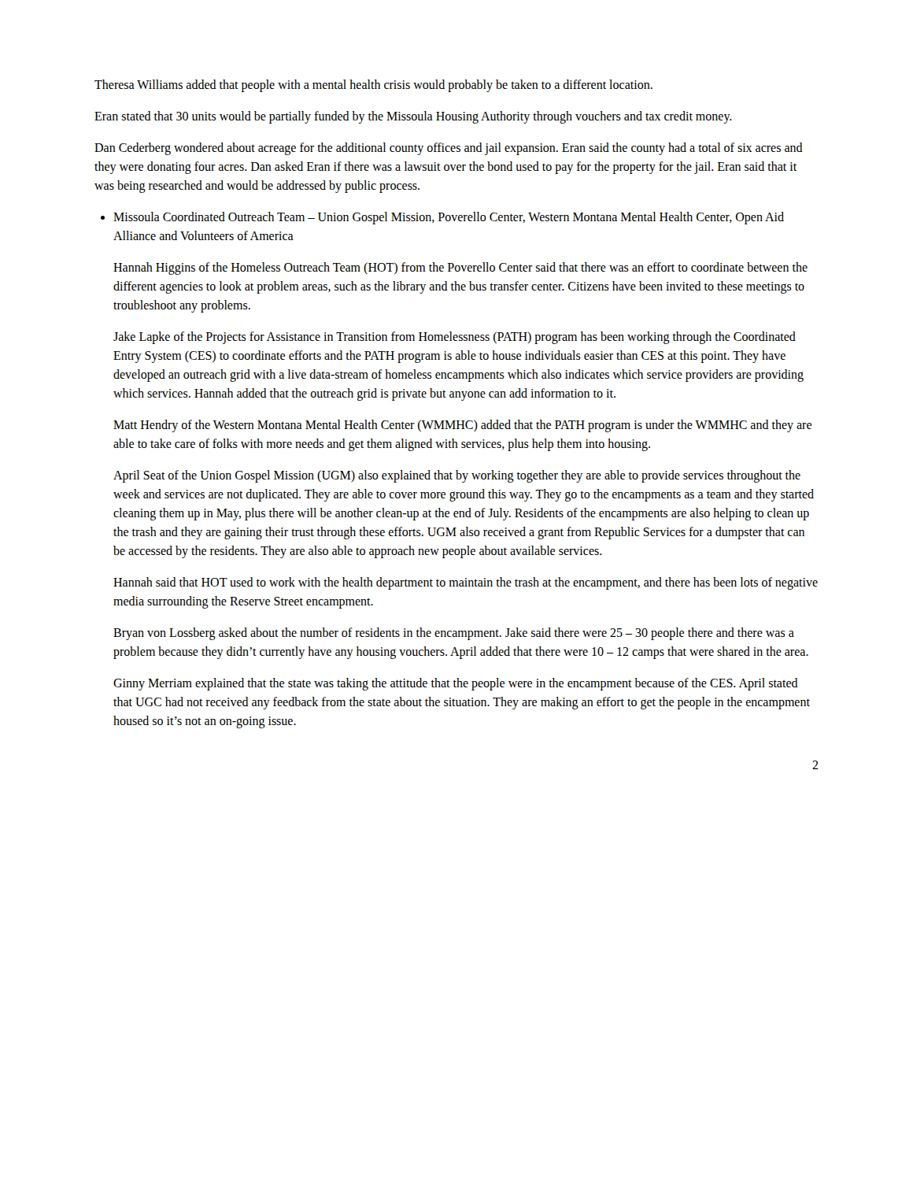Theresa Williams added that people with a mental health crisis would probably be taken to a different location.
Eran stated that 30 units would be partially funded by the Missoula Housing Authority through vouchers and tax credit money.
Dan Cederberg wondered about acreage for the additional county offices and jail expansion. Eran said the county had a total of six acres and they were donating four acres. Dan asked Eran if there was a lawsuit over the bond used to pay for the property for the jail. Eran said that it was being researched and would be addressed by public process.
Missoula Coordinated Outreach Team – Union Gospel Mission, Poverello Center, Western Montana Mental Health Center, Open Aid Alliance and Volunteers of America
Hannah Higgins of the Homeless Outreach Team (HOT) from the Poverello Center said that there was an effort to coordinate between the different agencies to look at problem areas, such as the library and the bus transfer center. Citizens have been invited to these meetings to troubleshoot any problems.
Jake Lapke of the Projects for Assistance in Transition from Homelessness (PATH) program has been working through the Coordinated Entry System (CES) to coordinate efforts and the PATH program is able to house individuals easier than CES at this point. They have developed an outreach grid with a live data-stream of homeless encampments which also indicates which service providers are providing which services. Hannah added that the outreach grid is private but anyone can add information to it.
Matt Hendry of the Western Montana Mental Health Center (WMMHC) added that the PATH program is under the WMMHC and they are able to take care of folks with more needs and get them aligned with services, plus help them into housing.
April Seat of the Union Gospel Mission (UGM) also explained that by working together they are able to provide services throughout the week and services are not duplicated. They are able to cover more ground this way. They go to the encampments as a team and they started cleaning them up in May, plus there will be another clean-up at the end of July. Residents of the encampments are also helping to clean up the trash and they are gaining their trust through these efforts. UGM also received a grant from Republic Services for a dumpster that can be accessed by the residents. They are also able to approach new people about available services.
Hannah said that HOT used to work with the health department to maintain the trash at the encampment, and there has been lots of negative media surrounding the Reserve Street encampment.
Bryan von Lossberg asked about the number of residents in the encampment. Jake said there were 25 – 30 people there and there was a problem because they didn’t currently have any housing vouchers. April added that there were 10 – 12 camps that were shared in the area.
Ginny Merriam explained that the state was taking the attitude that the people were in the encampment because of the CES. April stated that UGC had not received any feedback from the state about the situation. They are making an effort to get the people in the encampment housed so it’s not an on-going issue.
2